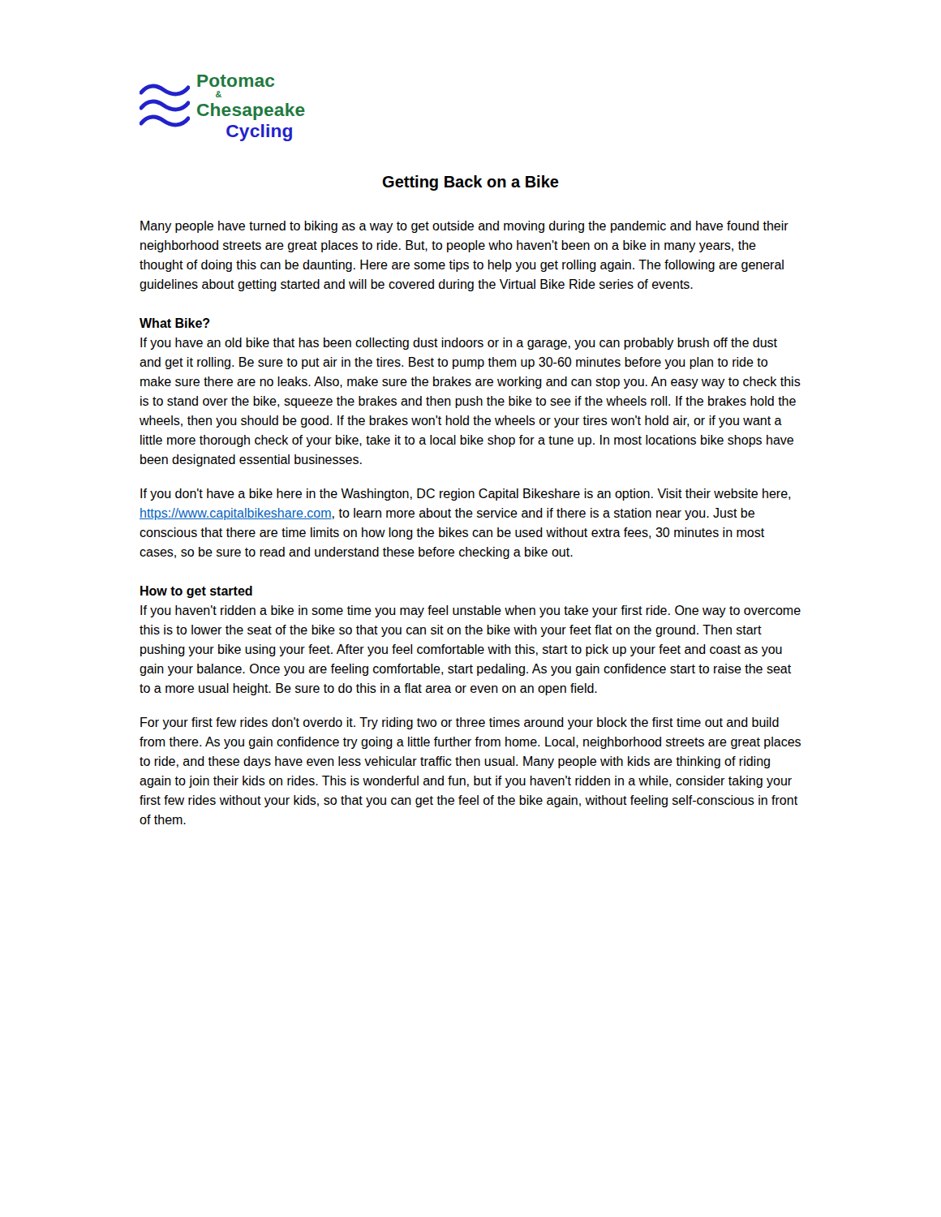Potomac & Chesapeake Cycling
Getting Back on a Bike
Many people have turned to biking as a way to get outside and moving during the pandemic and have found their neighborhood streets are great places to ride. But, to people who haven't been on a bike in many years, the thought of doing this can be daunting. Here are some tips to help you get rolling again. The following are general guidelines about getting started and will be covered during the Virtual Bike Ride series of events.
What Bike?
If you have an old bike that has been collecting dust indoors or in a garage, you can probably brush off the dust and get it rolling. Be sure to put air in the tires. Best to pump them up 30-60 minutes before you plan to ride to make sure there are no leaks. Also, make sure the brakes are working and can stop you. An easy way to check this is to stand over the bike, squeeze the brakes and then push the bike to see if the wheels roll. If the brakes hold the wheels, then you should be good. If the brakes won't hold the wheels or your tires won't hold air, or if you want a little more thorough check of your bike, take it to a local bike shop for a tune up. In most locations bike shops have been designated essential businesses.
If you don't have a bike here in the Washington, DC region Capital Bikeshare is an option. Visit their website here, https://www.capitalbikeshare.com, to learn more about the service and if there is a station near you. Just be conscious that there are time limits on how long the bikes can be used without extra fees, 30 minutes in most cases, so be sure to read and understand these before checking a bike out.
How to get started
If you haven't ridden a bike in some time you may feel unstable when you take your first ride. One way to overcome this is to lower the seat of the bike so that you can sit on the bike with your feet flat on the ground. Then start pushing your bike using your feet. After you feel comfortable with this, start to pick up your feet and coast as you gain your balance. Once you are feeling comfortable, start pedaling. As you gain confidence start to raise the seat to a more usual height. Be sure to do this in a flat area or even on an open field.
For your first few rides don't overdo it. Try riding two or three times around your block the first time out and build from there. As you gain confidence try going a little further from home. Local, neighborhood streets are great places to ride, and these days have even less vehicular traffic then usual. Many people with kids are thinking of riding again to join their kids on rides. This is wonderful and fun, but if you haven't ridden in a while, consider taking your first few rides without your kids, so that you can get the feel of the bike again, without feeling self-conscious in front of them.